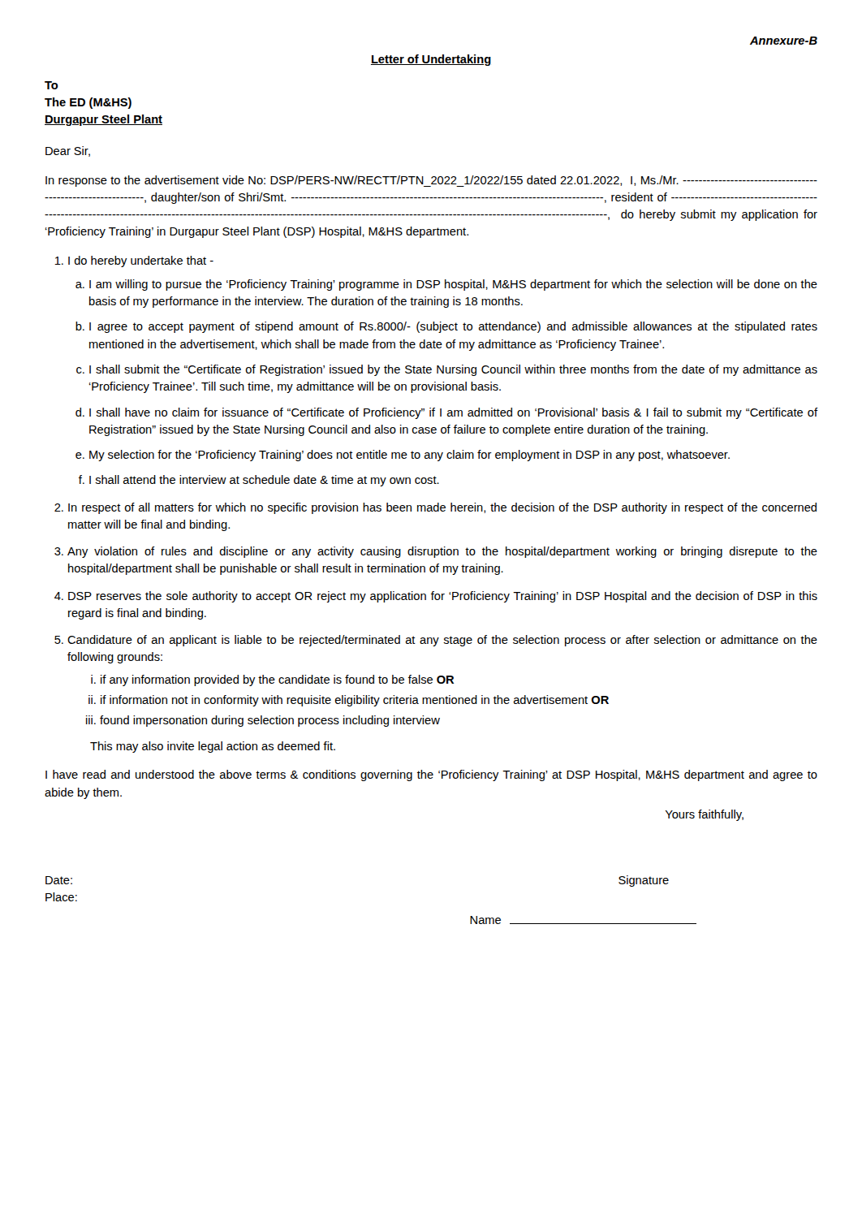Annexure-B
Letter of Undertaking
To
The ED (M&HS)
Durgapur Steel Plant
Dear Sir,
In response to the advertisement vide No: DSP/PERS-NW/RECTT/PTN_2022_1/2022/155 dated 22.01.2022, I, Ms./Mr. -----------------------------------------------------------, daughter/son of Shri/Smt. -------------------------------------------------------------------------------, resident of -----------------------------------------------------------------------------------------------------------------------------------------------------------------------------------, do hereby submit my application for ‘Proficiency Training’ in Durgapur Steel Plant (DSP) Hospital, M&HS department.
I do hereby undertake that -
I am willing to pursue the ‘Proficiency Training’ programme in DSP hospital, M&HS department for which the selection will be done on the basis of my performance in the interview. The duration of the training is 18 months.
I agree to accept payment of stipend amount of Rs.8000/- (subject to attendance) and admissible allowances at the stipulated rates mentioned in the advertisement, which shall be made from the date of my admittance as ‘Proficiency Trainee’.
I shall submit the “Certificate of Registration’ issued by the State Nursing Council within three months from the date of my admittance as ‘Proficiency Trainee’. Till such time, my admittance will be on provisional basis.
I shall have no claim for issuance of “Certificate of Proficiency” if I am admitted on ‘Provisional’ basis & I fail to submit my “Certificate of Registration” issued by the State Nursing Council and also in case of failure to complete entire duration of the training.
My selection for the ‘Proficiency Training’ does not entitle me to any claim for employment in DSP in any post, whatsoever.
I shall attend the interview at schedule date & time at my own cost.
In respect of all matters for which no specific provision has been made herein, the decision of the DSP authority in respect of the concerned matter will be final and binding.
Any violation of rules and discipline or any activity causing disruption to the hospital/department working or bringing disrepute to the hospital/department shall be punishable or shall result in termination of my training.
DSP reserves the sole authority to accept OR reject my application for ‘Proficiency Training’ in DSP Hospital and the decision of DSP in this regard is final and binding.
Candidature of an applicant is liable to be rejected/terminated at any stage of the selection process or after selection or admittance on the following grounds:
if any information provided by the candidate is found to be false OR
if information not in conformity with requisite eligibility criteria mentioned in the advertisement OR
found impersonation during selection process including interview
This may also invite legal action as deemed fit.
I have read and understood the above terms & conditions governing the ‘Proficiency Training’ at DSP Hospital, M&HS department and agree to abide by them.
Yours faithfully,
Date:
Place:
Signature
Name